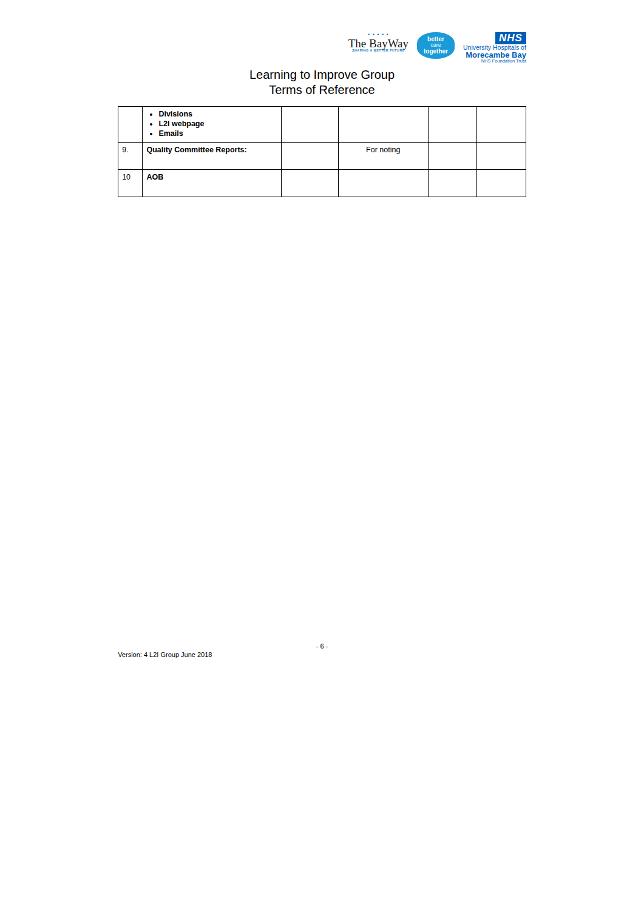• • • • •
The BayWay
SHAPING A BETTER FUTURE
bettercaretogether
NHS
University Hospitals of
Morecambe Bay
NHS Foundation Trust
Learning to Improve Group
Terms of Reference
| | Divisions L2I webpage Emails | | | | |
| 9. | Quality Committee Reports: | | For noting | | |
| 10 | AOB | | | | |
- 6 -
Version: 4 L2I Group June 2018